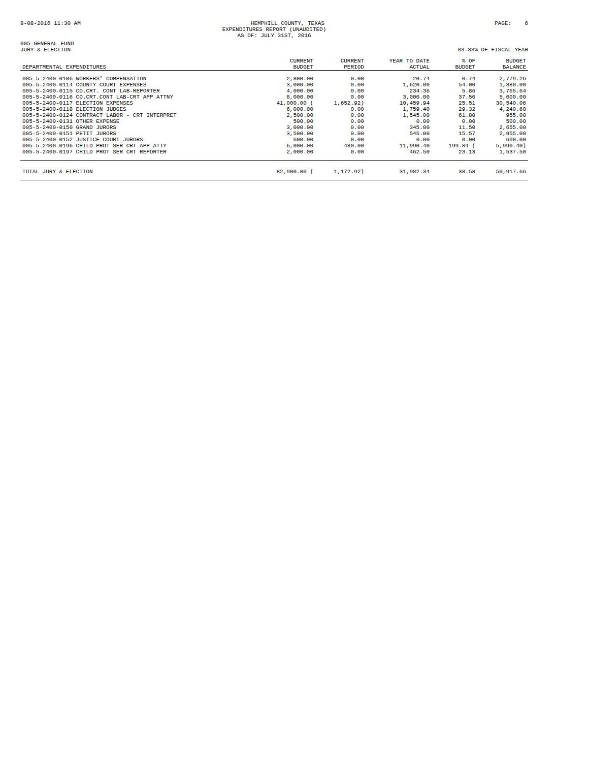8-08-2016 11:30 AM HEMPHILL COUNTY, TEXAS PAGE: 6
EXPENDITURES REPORT (UNAUDITED)
AS OF: JULY 31ST, 2016
005-GENERAL FUND
JURY & ELECTION 83.33% OF FISCAL YEAR
| | CURRENT | CURRENT | YEAR TO DATE | % OF | BUDGET |
| --- | --- | --- | --- | --- | --- |
| DEPARTMENTAL EXPENDITURES | BUDGET | PERIOD | ACTUAL | BUDGET | BALANCE |
| 005-5-2400-0106 WORKERS' COMPENSATION | 2,800.00 | 0.00 | 20.74 | 0.74 | 2,779.26 |
| 005-5-2400-0114 COUNTY COURT EXPENSES | 3,000.00 | 0.00 | 1,620.00 | 54.00 | 1,380.00 |
| 005-5-2400-0115 CO.CRT. CONT LAB-REPORTER | 4,000.00 | 0.00 | 234.36 | 5.86 | 3,765.64 |
| 005-5-2400-0116 CO.CRT.CONT LAB-CRT APP ATTNY | 8,000.00 | 0.00 | 3,000.00 | 37.50 | 5,000.00 |
| 005-5-2400-0117 ELECTION EXPENSES | 41,000.00 ( | 1,652.92) | 10,459.94 | 25.51 | 30,540.06 |
| 005-5-2400-0118 ELECTION JUDGES | 6,000.00 | 0.00 | 1,759.40 | 29.32 | 4,240.60 |
| 005-5-2400-0124 CONTRACT LABOR - CRT INTERPRET | 2,500.00 | 0.00 | 1,545.00 | 61.80 | 955.00 |
| 005-5-2400-0131 OTHER EXPENSE | 500.00 | 0.00 | 0.00 | 0.00 | 500.00 |
| 005-5-2400-0150 GRAND JURORS | 3,000.00 | 0.00 | 345.00 | 11.50 | 2,655.00 |
| 005-5-2400-0151 PETIT JURORS | 3,500.00 | 0.00 | 545.00 | 15.57 | 2,955.00 |
| 005-5-2400-0152 JUSTICE COURT JURORS | 600.00 | 0.00 | 0.00 | 0.00 | 600.00 |
| 005-5-2400-0196 CHILD PROT SER CRT APP ATTY | 6,000.00 | 480.00 | 11,990.40 | 199.84 ( | 5,990.40) |
| 005-5-2400-0197 CHILD PROT SER CRT REPORTER | 2,000.00 | 0.00 | 462.50 | 23.13 | 1,537.50 |
| TOTAL JURY & ELECTION | 82,900.00 ( | 1,172.92) | 31,982.34 | 38.58 | 50,917.66 |